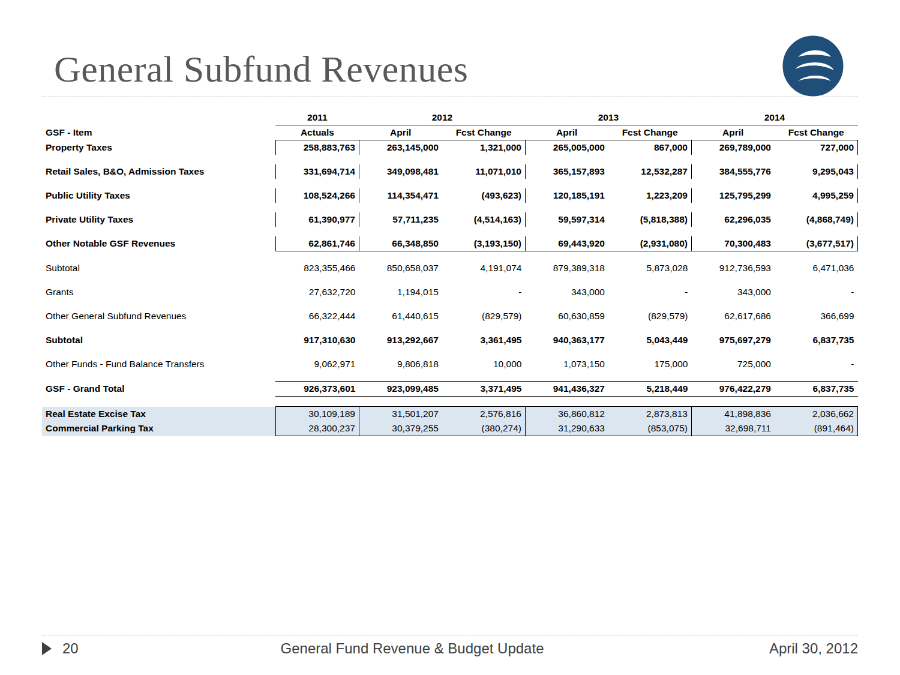General Subfund Revenues
| | 2011 | 2012 | 2013 | 2014 |
| GSF - Item | Actuals | April | Fcst Change | April | Fcst Change | April | Fcst Change |
| Property Taxes | 258,883,763 | 263,145,000 | 1,321,000 | 265,005,000 | 867,000 | 269,789,000 | 727,000 |
| Retail Sales, B&O, Admission Taxes | 331,694,714 | 349,098,481 | 11,071,010 | 365,157,893 | 12,532,287 | 384,555,776 | 9,295,043 |
| Public Utility Taxes | 108,524,266 | 114,354,471 | (493,623) | 120,185,191 | 1,223,209 | 125,795,299 | 4,995,259 |
| Private Utility Taxes | 61,390,977 | 57,711,235 | (4,514,163) | 59,597,314 | (5,818,388) | 62,296,035 | (4,868,749) |
| Other Notable GSF Revenues | 62,861,746 | 66,348,850 | (3,193,150) | 69,443,920 | (2,931,080) | 70,300,483 | (3,677,517) |
| Subtotal | 823,355,466 | 850,658,037 | 4,191,074 | 879,389,318 | 5,873,028 | 912,736,593 | 6,471,036 |
| Grants | 27,632,720 | 1,194,015 | - | 343,000 | - | 343,000 | - |
| Other General Subfund Revenues | 66,322,444 | 61,440,615 | (829,579) | 60,630,859 | (829,579) | 62,617,686 | 366,699 |
| Subtotal | 917,310,630 | 913,292,667 | 3,361,495 | 940,363,177 | 5,043,449 | 975,697,279 | 6,837,735 |
| Other Funds - Fund Balance Transfers | 9,062,971 | 9,806,818 | 10,000 | 1,073,150 | 175,000 | 725,000 | - |
| GSF - Grand Total | 926,373,601 | 923,099,485 | 3,371,495 | 941,436,327 | 5,218,449 | 976,422,279 | 6,837,735 |
| Real Estate Excise Tax | 30,109,189 | 31,501,207 | 2,576,816 | 36,860,812 | 2,873,813 | 41,898,836 | 2,036,662 |
| Commercial Parking Tax | 28,300,237 | 30,379,255 | (380,274) | 31,290,633 | (853,075) | 32,698,711 | (891,464) |
20
General Fund Revenue & Budget Update
April 30, 2012